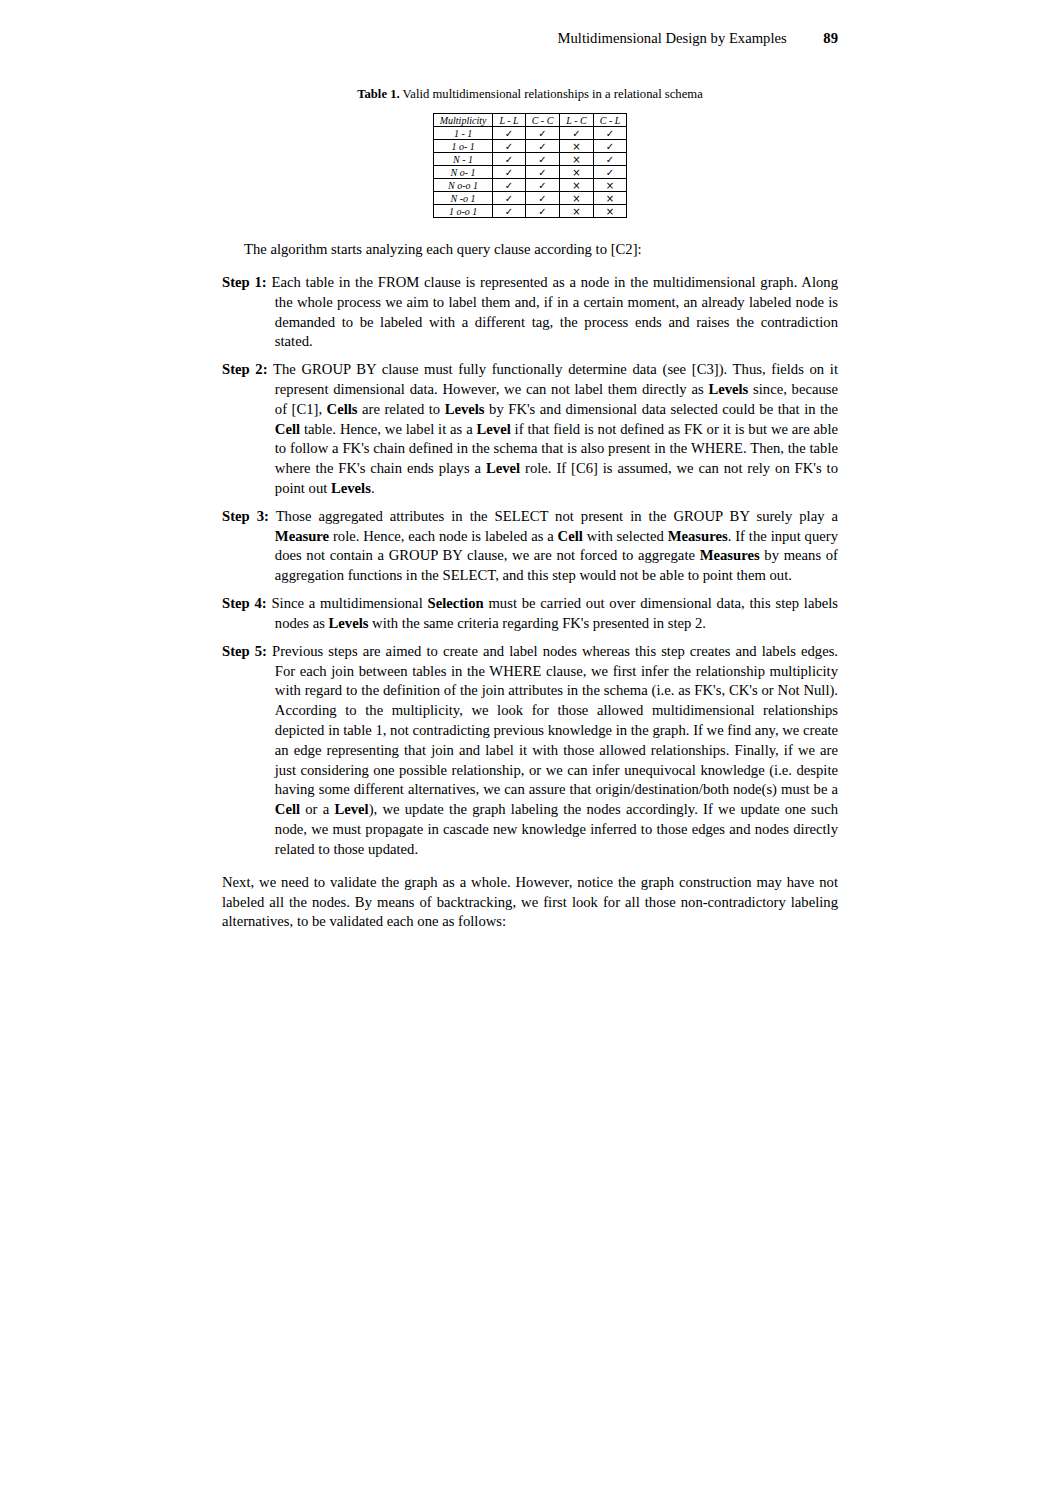Multidimensional Design by Examples 89
Table 1. Valid multidimensional relationships in a relational schema
| Multiplicity | L - L | C - C | L - C | C - L |
| --- | --- | --- | --- | --- |
| 1 - 1 | ✓ | ✓ | ✓ | ✓ |
| 1 o- 1 | ✓ | ✓ | × | ✓ |
| N - 1 | ✓ | ✓ | × | ✓ |
| N o- 1 | ✓ | ✓ | × | ✓ |
| N o-o 1 | ✓ | ✓ | × | × |
| N -o 1 | ✓ | ✓ | × | × |
| 1 o-o 1 | ✓ | ✓ | × | × |
The algorithm starts analyzing each query clause according to [C2]:
Step 1: Each table in the FROM clause is represented as a node in the multidimensional graph. Along the whole process we aim to label them and, if in a certain moment, an already labeled node is demanded to be labeled with a different tag, the process ends and raises the contradiction stated.
Step 2: The GROUP BY clause must fully functionally determine data (see [C3]). Thus, fields on it represent dimensional data. However, we can not label them directly as Levels since, because of [C1], Cells are related to Levels by FK's and dimensional data selected could be that in the Cell table. Hence, we label it as a Level if that field is not defined as FK or it is but we are able to follow a FK's chain defined in the schema that is also present in the WHERE. Then, the table where the FK's chain ends plays a Level role. If [C6] is assumed, we can not rely on FK's to point out Levels.
Step 3: Those aggregated attributes in the SELECT not present in the GROUP BY surely play a Measure role. Hence, each node is labeled as a Cell with selected Measures. If the input query does not contain a GROUP BY clause, we are not forced to aggregate Measures by means of aggregation functions in the SELECT, and this step would not be able to point them out.
Step 4: Since a multidimensional Selection must be carried out over dimensional data, this step labels nodes as Levels with the same criteria regarding FK's presented in step 2.
Step 5: Previous steps are aimed to create and label nodes whereas this step creates and labels edges. For each join between tables in the WHERE clause, we first infer the relationship multiplicity with regard to the definition of the join attributes in the schema (i.e. as FK's, CK's or Not Null). According to the multiplicity, we look for those allowed multidimensional relationships depicted in table 1, not contradicting previous knowledge in the graph. If we find any, we create an edge representing that join and label it with those allowed relationships. Finally, if we are just considering one possible relationship, or we can infer unequivocal knowledge (i.e. despite having some different alternatives, we can assure that origin/destination/both node(s) must be a Cell or a Level), we update the graph labeling the nodes accordingly. If we update one such node, we must propagate in cascade new knowledge inferred to those edges and nodes directly related to those updated.
Next, we need to validate the graph as a whole. However, notice the graph construction may have not labeled all the nodes. By means of backtracking, we first look for all those non-contradictory labeling alternatives, to be validated each one as follows: